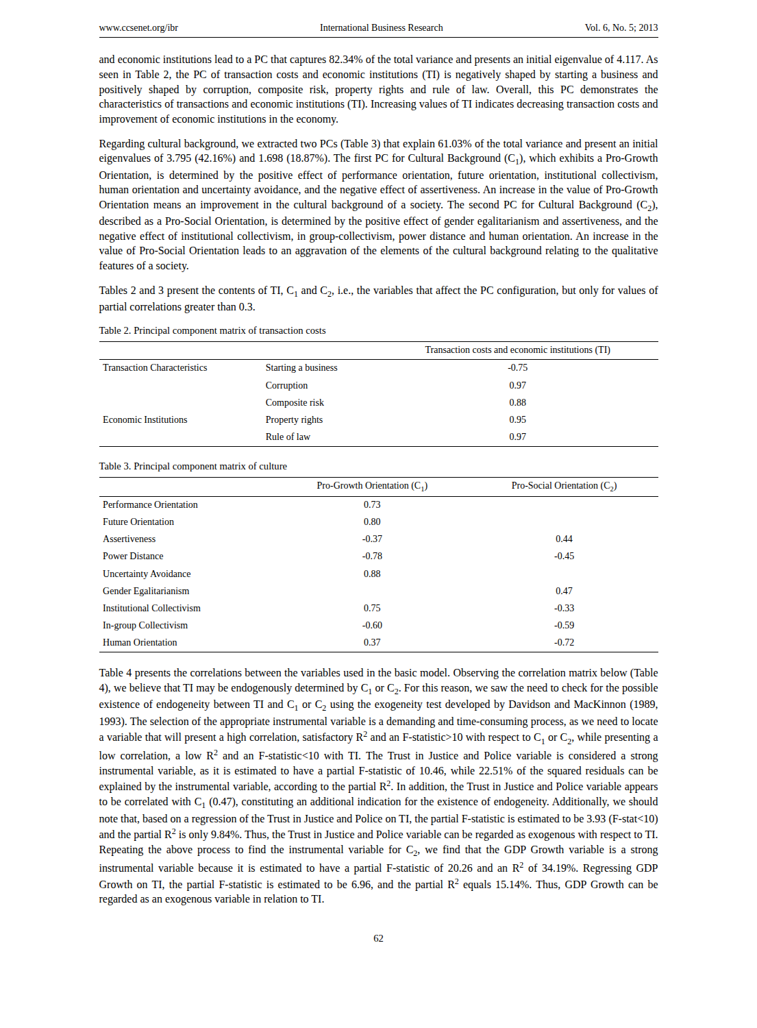www.ccsenet.org/ibr
International Business Research
Vol. 6, No. 5; 2013
and economic institutions lead to a PC that captures 82.34% of the total variance and presents an initial eigenvalue of 4.117. As seen in Table 2, the PC of transaction costs and economic institutions (TI) is negatively shaped by starting a business and positively shaped by corruption, composite risk, property rights and rule of law. Overall, this PC demonstrates the characteristics of transactions and economic institutions (TI). Increasing values of TI indicates decreasing transaction costs and improvement of economic institutions in the economy.
Regarding cultural background, we extracted two PCs (Table 3) that explain 61.03% of the total variance and present an initial eigenvalues of 3.795 (42.16%) and 1.698 (18.87%). The first PC for Cultural Background (C1), which exhibits a Pro-Growth Orientation, is determined by the positive effect of performance orientation, future orientation, institutional collectivism, human orientation and uncertainty avoidance, and the negative effect of assertiveness. An increase in the value of Pro-Growth Orientation means an improvement in the cultural background of a society. The second PC for Cultural Background (C2), described as a Pro-Social Orientation, is determined by the positive effect of gender egalitarianism and assertiveness, and the negative effect of institutional collectivism, in group-collectivism, power distance and human orientation. An increase in the value of Pro-Social Orientation leads to an aggravation of the elements of the cultural background relating to the qualitative features of a society.
Tables 2 and 3 present the contents of TI, C1 and C2, i.e., the variables that affect the PC configuration, but only for values of partial correlations greater than 0.3.
Table 2. Principal component matrix of transaction costs
| | | Transaction costs and economic institutions (TI) |
| --- | --- | --- |
| Transaction Characteristics | Starting a business | -0.75 |
| | Corruption | 0.97 |
| | Composite risk | 0.88 |
| Economic Institutions | Property rights | 0.95 |
| | Rule of law | 0.97 |
Table 3. Principal component matrix of culture
| | Pro-Growth Orientation (C 1 ) | Pro-Social Orientation (C 2 ) |
| --- | --- | --- |
| Performance Orientation | 0.73 | |
| Future Orientation | 0.80 | |
| Assertiveness | -0.37 | 0.44 |
| Power Distance | -0.78 | -0.45 |
| Uncertainty Avoidance | 0.88 | |
| Gender Egalitarianism | | 0.47 |
| Institutional Collectivism | 0.75 | -0.33 |
| In-group Collectivism | -0.60 | -0.59 |
| Human Orientation | 0.37 | -0.72 |
Table 4 presents the correlations between the variables used in the basic model. Observing the correlation matrix below (Table 4), we believe that TI may be endogenously determined by C1 or C2. For this reason, we saw the need to check for the possible existence of endogeneity between TI and C1 or C2 using the exogeneity test developed by Davidson and MacKinnon (1989, 1993). The selection of the appropriate instrumental variable is a demanding and time-consuming process, as we need to locate a variable that will present a high correlation, satisfactory R2 and an F-statistic>10 with respect to C1 or C2, while presenting a low correlation, a low R2 and an F-statistic<10 with TI. The Trust in Justice and Police variable is considered a strong instrumental variable, as it is estimated to have a partial F-statistic of 10.46, while 22.51% of the squared residuals can be explained by the instrumental variable, according to the partial R2. In addition, the Trust in Justice and Police variable appears to be correlated with C1 (0.47), constituting an additional indication for the existence of endogeneity. Additionally, we should note that, based on a regression of the Trust in Justice and Police on TI, the partial F-statistic is estimated to be 3.93 (F-stat<10) and the partial R2 is only 9.84%. Thus, the Trust in Justice and Police variable can be regarded as exogenous with respect to TI. Repeating the above process to find the instrumental variable for C2, we find that the GDP Growth variable is a strong instrumental variable because it is estimated to have a partial F-statistic of 20.26 and an R2 of 34.19%. Regressing GDP Growth on TI, the partial F-statistic is estimated to be 6.96, and the partial R2 equals 15.14%. Thus, GDP Growth can be regarded as an exogenous variable in relation to TI.
62